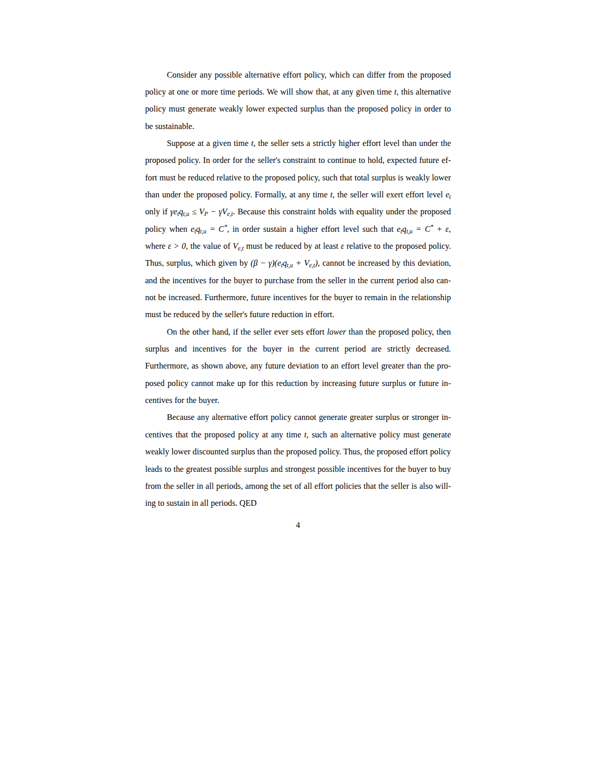Consider any possible alternative effort policy, which can differ from the proposed policy at one or more time periods. We will show that, at any given time t, this alternative policy must generate weakly lower expected surplus than the proposed policy in order to be sustainable.
Suppose at a given time t, the seller sets a strictly higher effort level than under the proposed policy. In order for the seller's constraint to continue to hold, expected future effort must be reduced relative to the proposed policy, such that total surplus is weakly lower than under the proposed policy. Formally, at any time t, the seller will exert effort level et only if γetqt,u ≤ VP − γVe,t. Because this constraint holds with equality under the proposed policy when etqt,u = C*, in order sustain a higher effort level such that etqt,u = C* + ε, where ε > 0, the value of Ve,t must be reduced by at least ε relative to the proposed policy. Thus, surplus, which given by (β − γ)(etqt,u + Ve,t), cannot be increased by this deviation, and the incentives for the buyer to purchase from the seller in the current period also cannot be increased. Furthermore, future incentives for the buyer to remain in the relationship must be reduced by the seller's future reduction in effort.
On the other hand, if the seller ever sets effort lower than the proposed policy, then surplus and incentives for the buyer in the current period are strictly decreased. Furthermore, as shown above, any future deviation to an effort level greater than the proposed policy cannot make up for this reduction by increasing future surplus or future incentives for the buyer.
Because any alternative effort policy cannot generate greater surplus or stronger incentives that the proposed policy at any time t, such an alternative policy must generate weakly lower discounted surplus than the proposed policy. Thus, the proposed effort policy leads to the greatest possible surplus and strongest possible incentives for the buyer to buy from the seller in all periods, among the set of all effort policies that the seller is also willing to sustain in all periods. QED
4